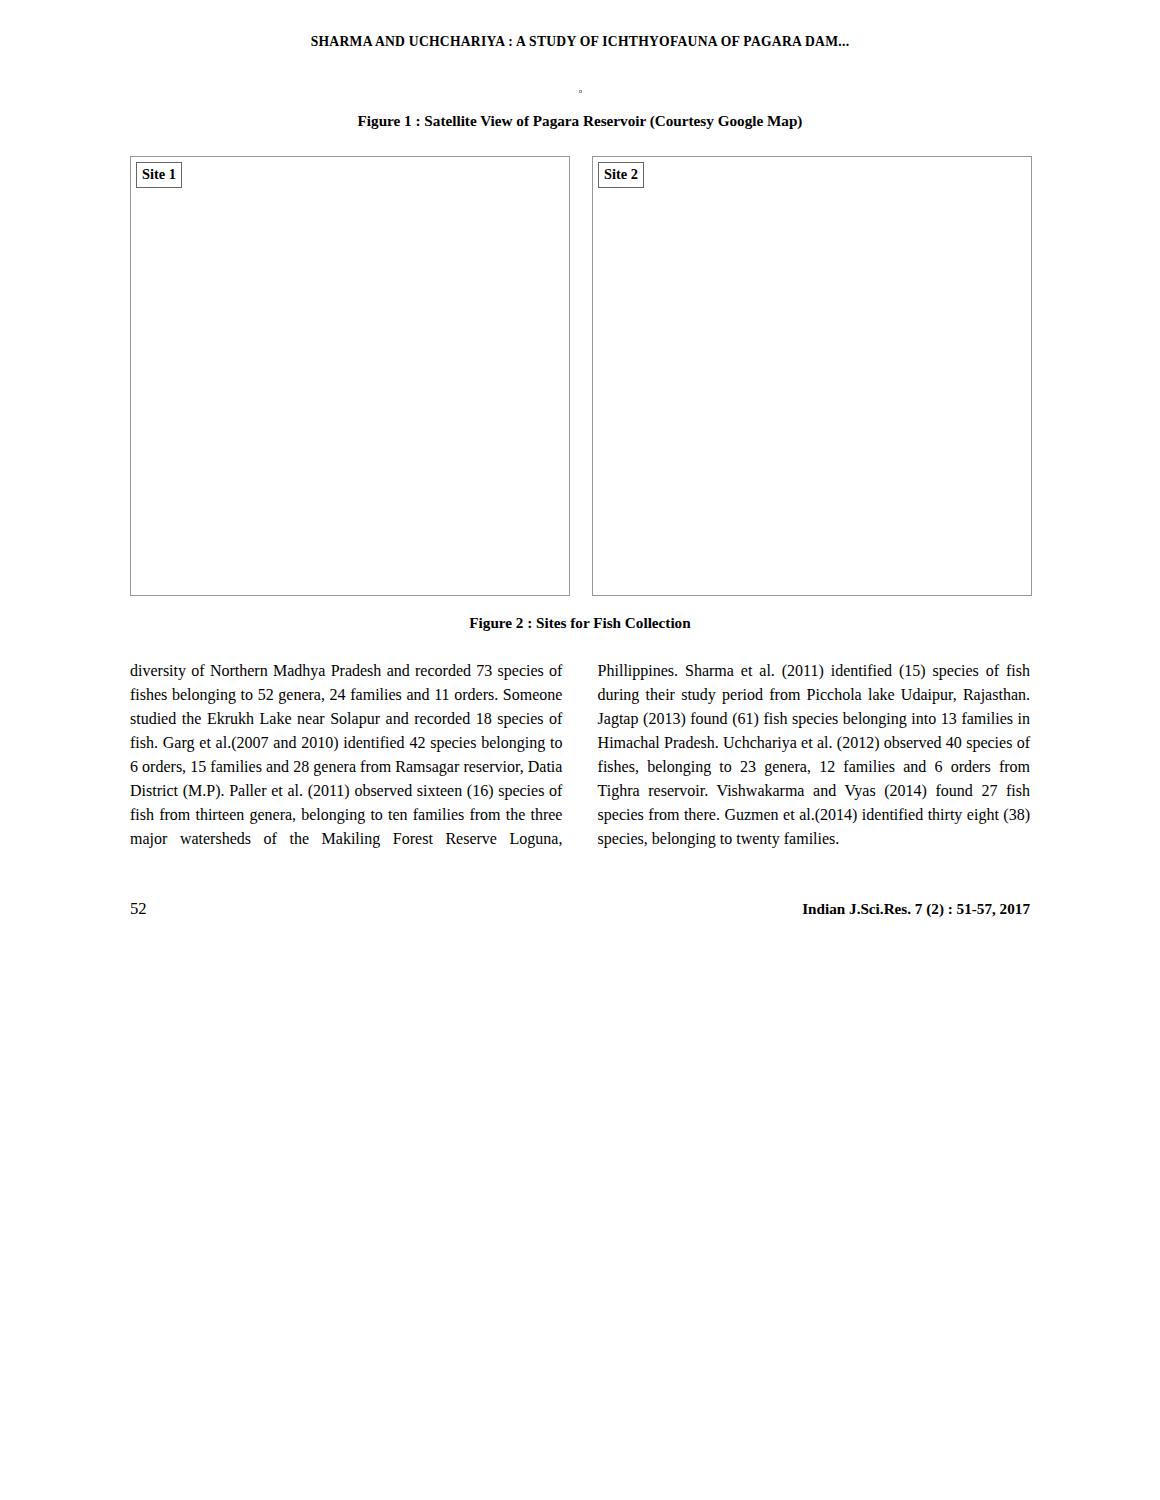SHARMA AND UCHCHARIYA : A STUDY OF ICHTHYOFAUNA OF PAGARA DAM...
Figure 1 : Satellite View of Pagara Reservoir (Courtesy Google Map)
Site 1
Site 2
Figure 2 : Sites for Fish Collection
diversity of Northern Madhya Pradesh and recorded 73 species of fishes belonging to 52 genera, 24 families and 11 orders. Someone studied the Ekrukh Lake near Solapur and recorded 18 species of fish. Garg et al.(2007 and 2010) identified 42 species belonging to 6 orders, 15 families and 28 genera from Ramsagar reservior, Datia District (M.P). Paller et al. (2011) observed sixteen (16) species of fish from thirteen genera, belonging to ten families from the three major watersheds of the Makiling Forest Reserve Loguna, Phillippines. Sharma et al. (2011) identified (15) species of fish during their study period from Picchola lake Udaipur, Rajasthan. Jagtap (2013) found (61) fish species belonging into 13 families in Himachal Pradesh. Uchchariya et al. (2012) observed 40 species of fishes, belonging to 23 genera, 12 families and 6 orders from Tighra reservoir. Vishwakarma and Vyas (2014) found 27 fish species from there. Guzmen et al.(2014) identified thirty eight (38) species, belonging to twenty families.
52 Indian J.Sci.Res. 7 (2) : 51-57, 2017